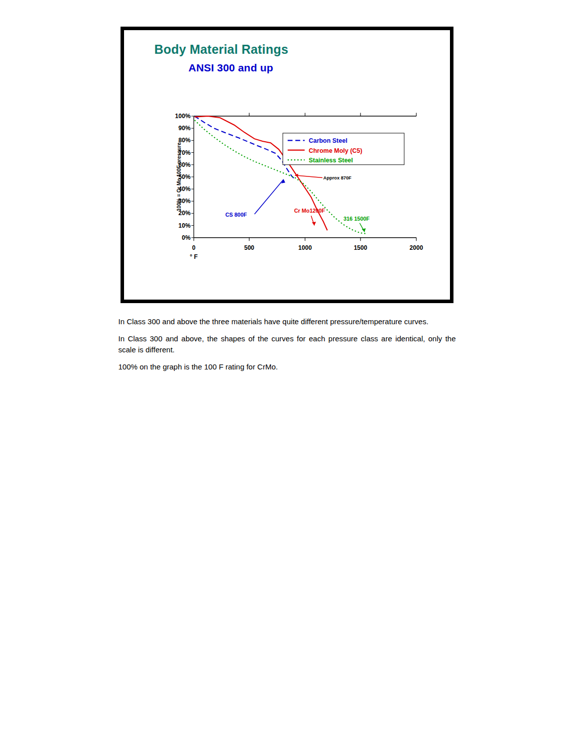Body Material Ratings
ANSI 300 and up
100% 90% 80% 70% 60% 50% 40% 30% 20% 10% 0% 0 500 1000 1500 2000 ° F 100% = Cr Mo 100F pressure Carbon Steel Chrome Moly (C5) Stainless Steel Approx 870F CS 800F Cr Mo1200F 316 1500F
In Class 300 and above the three materials have quite different pressure/temperature curves.
In Class 300 and above, the shapes of the curves for each pressure class are identical, only the scale is different.
100% on the graph is the 100 F rating for CrMo.